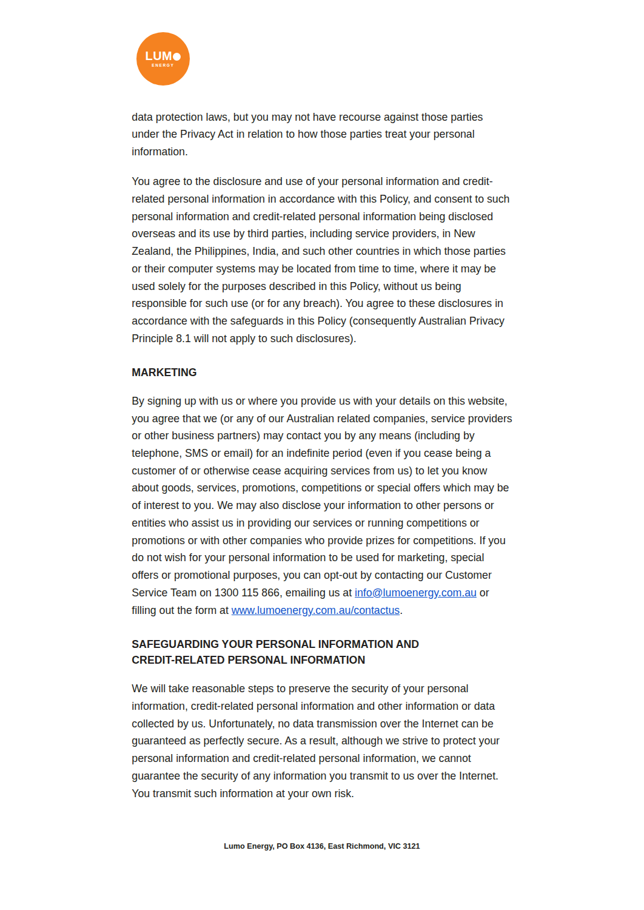LUM
ENERGY
data protection laws, but you may not have recourse against those parties under the Privacy Act in relation to how those parties treat your personal information.
You agree to the disclosure and use of your personal information and credit-related personal information in accordance with this Policy, and consent to such personal information and credit-related personal information being disclosed overseas and its use by third parties, including service providers, in New Zealand, the Philippines, India, and such other countries in which those parties or their computer systems may be located from time to time, where it may be used solely for the purposes described in this Policy, without us being responsible for such use (or for any breach). You agree to these disclosures in accordance with the safeguards in this Policy (consequently Australian Privacy Principle 8.1 will not apply to such disclosures).
Marketing
By signing up with us or where you provide us with your details on this website, you agree that we (or any of our Australian related companies, service providers or other business partners) may contact you by any means (including by telephone, SMS or email) for an indefinite period (even if you cease being a customer of or otherwise cease acquiring services from us) to let you know about goods, services, promotions, competitions or special offers which may be of interest to you. We may also disclose your information to other persons or entities who assist us in providing our services or running competitions or promotions or with other companies who provide prizes for competitions. If you do not wish for your personal information to be used for marketing, special offers or promotional purposes, you can opt-out by contacting our Customer Service Team on 1300 115 866, emailing us at info@lumoenergy.com.au or filling out the form at www.lumoenergy.com.au/contactus.
Safeguarding your personal information and
credit-related personal information
We will take reasonable steps to preserve the security of your personal information, credit-related personal information and other information or data collected by us. Unfortunately, no data transmission over the Internet can be guaranteed as perfectly secure. As a result, although we strive to protect your personal information and credit-related personal information, we cannot guarantee the security of any information you transmit to us over the Internet. You transmit such information at your own risk.
Lumo Energy, PO Box 4136, East Richmond, VIC 3121